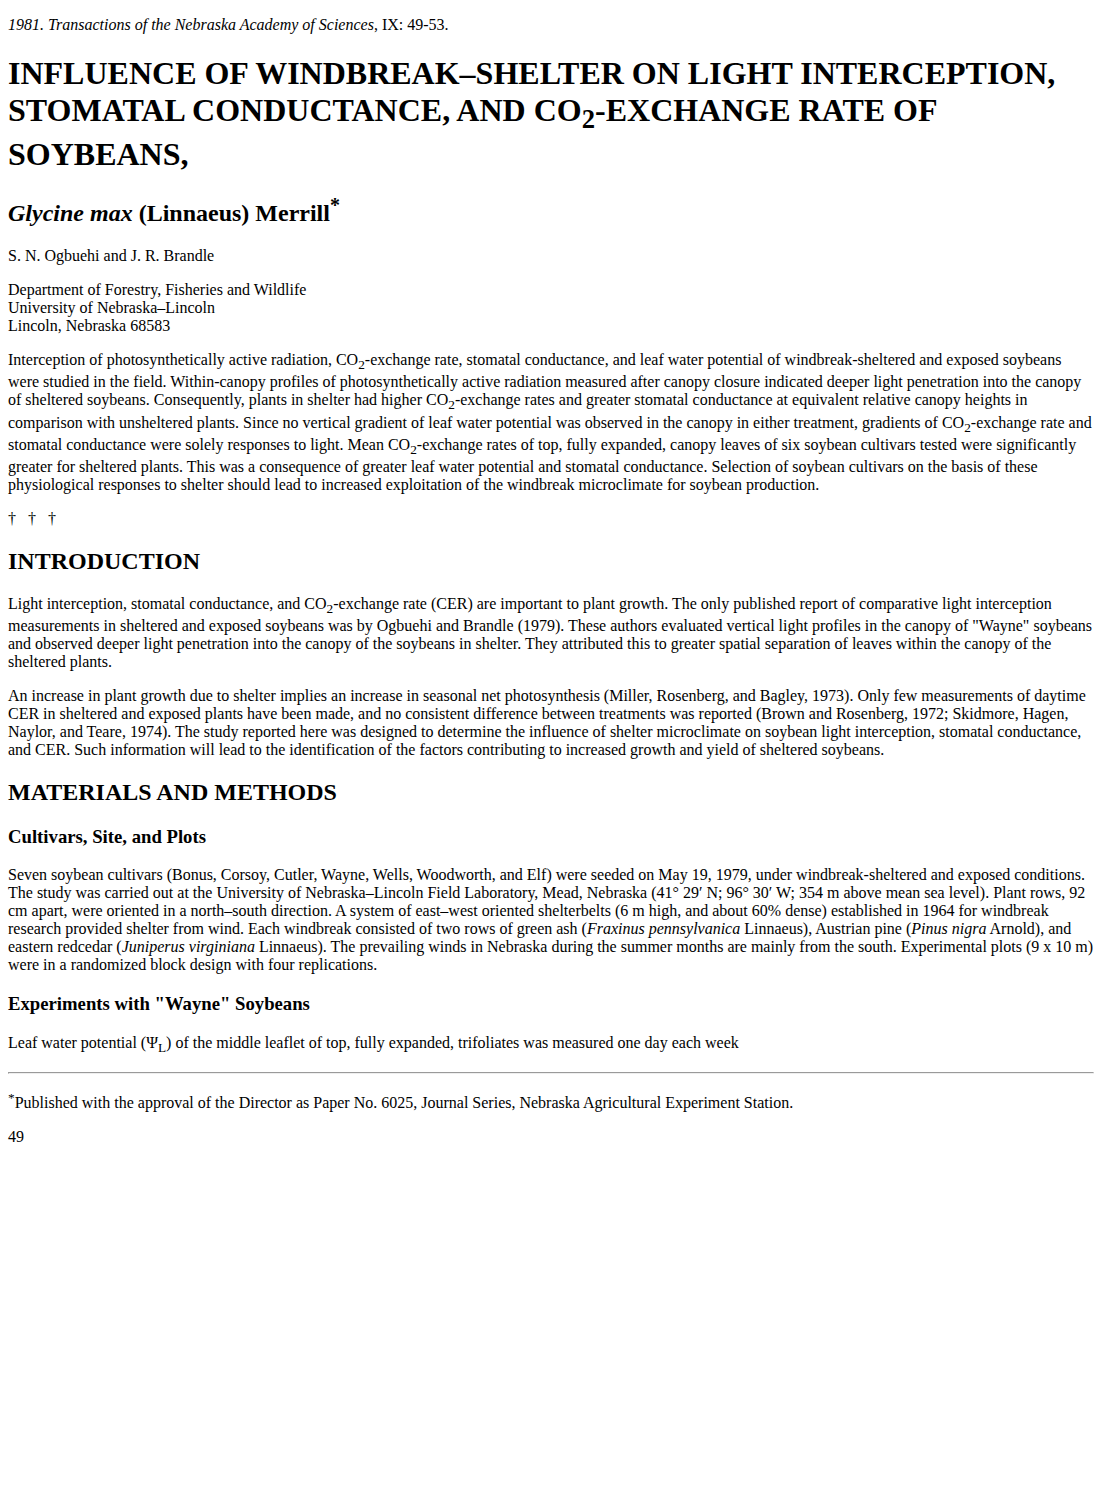1981. Transactions of the Nebraska Academy of Sciences, IX: 49-53.
INFLUENCE OF WINDBREAK–SHELTER ON LIGHT INTERCEPTION, STOMATAL CONDUCTANCE, AND CO2-EXCHANGE RATE OF SOYBEANS,
Glycine max (Linnaeus) Merrill*
S. N. Ogbuehi and J. R. Brandle
Department of Forestry, Fisheries and Wildlife
University of Nebraska–Lincoln
Lincoln, Nebraska 68583
Interception of photosynthetically active radiation, CO2-exchange rate, stomatal conductance, and leaf water potential of windbreak-sheltered and exposed soybeans were studied in the field. Within-canopy profiles of photosynthetically active radiation measured after canopy closure indicated deeper light penetration into the canopy of sheltered soybeans. Consequently, plants in shelter had higher CO2-exchange rates and greater stomatal conductance at equivalent relative canopy heights in comparison with unsheltered plants. Since no vertical gradient of leaf water potential was observed in the canopy in either treatment, gradients of CO2-exchange rate and stomatal conductance were solely responses to light. Mean CO2-exchange rates of top, fully expanded, canopy leaves of six soybean cultivars tested were significantly greater for sheltered plants. This was a consequence of greater leaf water potential and stomatal conductance. Selection of soybean cultivars on the basis of these physiological responses to shelter should lead to increased exploitation of the windbreak microclimate for soybean production.
† † †
INTRODUCTION
Light interception, stomatal conductance, and CO2-exchange rate (CER) are important to plant growth. The only published report of comparative light interception measurements in sheltered and exposed soybeans was by Ogbuehi and Brandle (1979). These authors evaluated vertical light profiles in the canopy of "Wayne" soybeans and observed deeper light penetration into the canopy of the soybeans in shelter. They attributed this to greater spatial separation of leaves within the canopy of the sheltered plants.
An increase in plant growth due to shelter implies an increase in seasonal net photosynthesis (Miller, Rosenberg, and Bagley, 1973). Only few measurements of daytime CER in sheltered and exposed plants have been made, and no consistent difference between treatments was reported (Brown and Rosenberg, 1972; Skidmore, Hagen, Naylor, and Teare, 1974). The study reported here was designed to determine the influence of shelter microclimate on soybean light interception, stomatal conductance, and CER. Such information will lead to the identification of the factors contributing to increased growth and yield of sheltered soybeans.
MATERIALS AND METHODS
Cultivars, Site, and Plots
Seven soybean cultivars (Bonus, Corsoy, Cutler, Wayne, Wells, Woodworth, and Elf) were seeded on May 19, 1979, under windbreak-sheltered and exposed conditions. The study was carried out at the University of Nebraska–Lincoln Field Laboratory, Mead, Nebraska (41° 29′ N; 96° 30′ W; 354 m above mean sea level). Plant rows, 92 cm apart, were oriented in a north–south direction. A system of east–west oriented shelterbelts (6 m high, and about 60% dense) established in 1964 for windbreak research provided shelter from wind. Each windbreak consisted of two rows of green ash (Fraxinus pennsylvanica Linnaeus), Austrian pine (Pinus nigra Arnold), and eastern redcedar (Juniperus virginiana Linnaeus). The prevailing winds in Nebraska during the summer months are mainly from the south. Experimental plots (9 x 10 m) were in a randomized block design with four replications.
Experiments with "Wayne" Soybeans
Leaf water potential (ΨL) of the middle leaflet of top, fully expanded, trifoliates was measured one day each week
*Published with the approval of the Director as Paper No. 6025, Journal Series, Nebraska Agricultural Experiment Station.
49